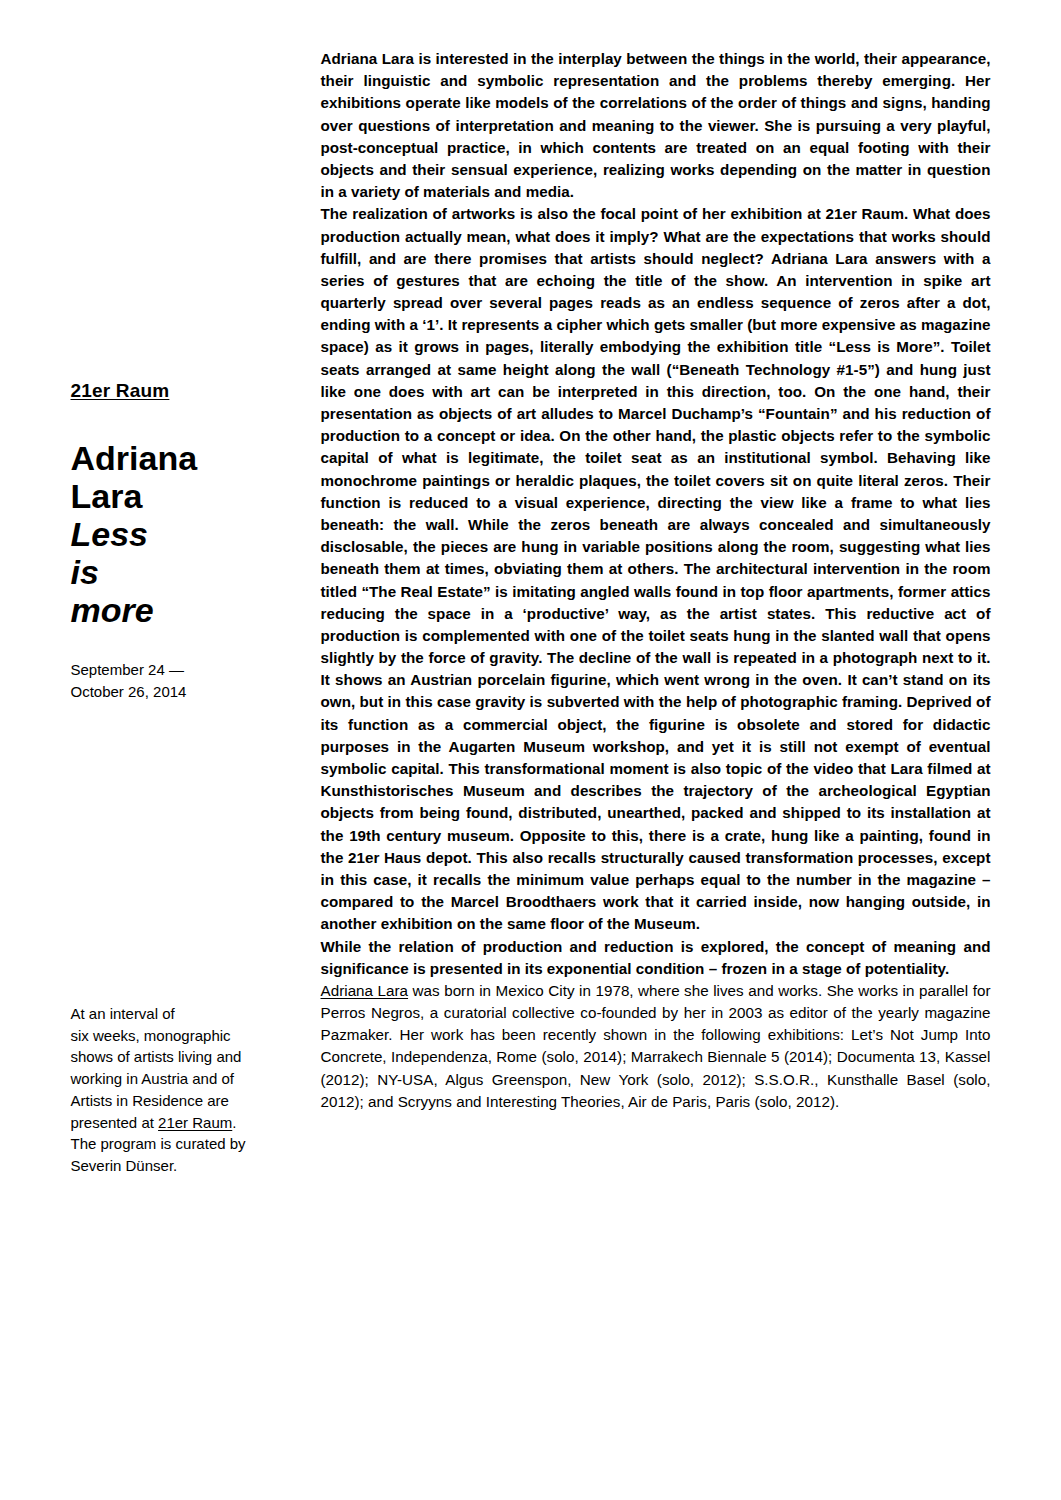21er Raum
Adriana
Lara
Less
is
more
September 24 —
October 26, 2014
At an interval of
six weeks, monographic
shows of artists living and
working in Austria and of
Artists in Residence are
presented at 21er Raum.
The program is curated by
Severin Dünser.
Adriana Lara is interested in the interplay between the things in the world, their appearance, their linguistic and symbolic representation and the problems thereby emerging. Her exhibitions operate like models of the correlations of the order of things and signs, handing over questions of interpretation and meaning to the viewer. She is pursuing a very playful, post-conceptual practice, in which contents are treated on an equal footing with their objects and their sensual experience, realizing works depending on the matter in question in a variety of materials and media.
The realization of artworks is also the focal point of her exhibition at 21er Raum. What does production actually mean, what does it imply? What are the expectations that works should fulfill, and are there promises that artists should neglect? Adriana Lara answers with a series of gestures that are echoing the title of the show. An intervention in spike art quarterly spread over several pages reads as an endless sequence of zeros after a dot, ending with a ‘1’. It represents a cipher which gets smaller (but more expensive as magazine space) as it grows in pages, literally embodying the exhibition title “Less is More”. Toilet seats arranged at same height along the wall (“Beneath Technology #1-5”) and hung just like one does with art can be interpreted in this direction, too. On the one hand, their presentation as objects of art alludes to Marcel Duchamp’s “Fountain” and his reduction of production to a concept or idea. On the other hand, the plastic objects refer to the symbolic capital of what is legitimate, the toilet seat as an institutional symbol. Behaving like monochrome paintings or heraldic plaques, the toilet covers sit on quite literal zeros. Their function is reduced to a visual experience, directing the view like a frame to what lies beneath: the wall. While the zeros beneath are always concealed and simultaneously disclosable, the pieces are hung in variable positions along the room, suggesting what lies beneath them at times, obviating them at others. The architectural intervention in the room titled “The Real Estate” is imitating angled walls found in top floor apartments, former attics reducing the space in a ‘productive’ way, as the artist states. This reductive act of production is complemented with one of the toilet seats hung in the slanted wall that opens slightly by the force of gravity. The decline of the wall is repeated in a photograph next to it. It shows an Austrian porcelain figurine, which went wrong in the oven. It can’t stand on its own, but in this case gravity is subverted with the help of photographic framing. Deprived of its function as a commercial object, the figurine is obsolete and stored for didactic purposes in the Augarten Museum workshop, and yet it is still not exempt of eventual symbolic capital. This transformational moment is also topic of the video that Lara filmed at Kunsthistorisches Museum and describes the trajectory of the archeological Egyptian objects from being found, distributed, unearthed, packed and shipped to its installation at the 19th century museum. Opposite to this, there is a crate, hung like a painting, found in the 21er Haus depot. This also recalls structurally caused transformation processes, except in this case, it recalls the minimum value perhaps equal to the number in the magazine – compared to the Marcel Broodthaers work that it carried inside, now hanging outside, in another exhibition on the same floor of the Museum.
While the relation of production and reduction is explored, the concept of meaning and significance is presented in its exponential condition – frozen in a stage of potentiality.
Adriana Lara was born in Mexico City in 1978, where she lives and works. She works in parallel for Perros Negros, a curatorial collective co-founded by her in 2003 as editor of the yearly magazine Pazmaker. Her work has been recently shown in the following exhibitions: Let’s Not Jump Into Concrete, Independenza, Rome (solo, 2014); Marrakech Biennale 5 (2014); Documenta 13, Kassel (2012); NY-USA, Algus Greenspon, New York (solo, 2012); S.S.O.R., Kunsthalle Basel (solo, 2012); and Scryyns and Interesting Theories, Air de Paris, Paris (solo, 2012).